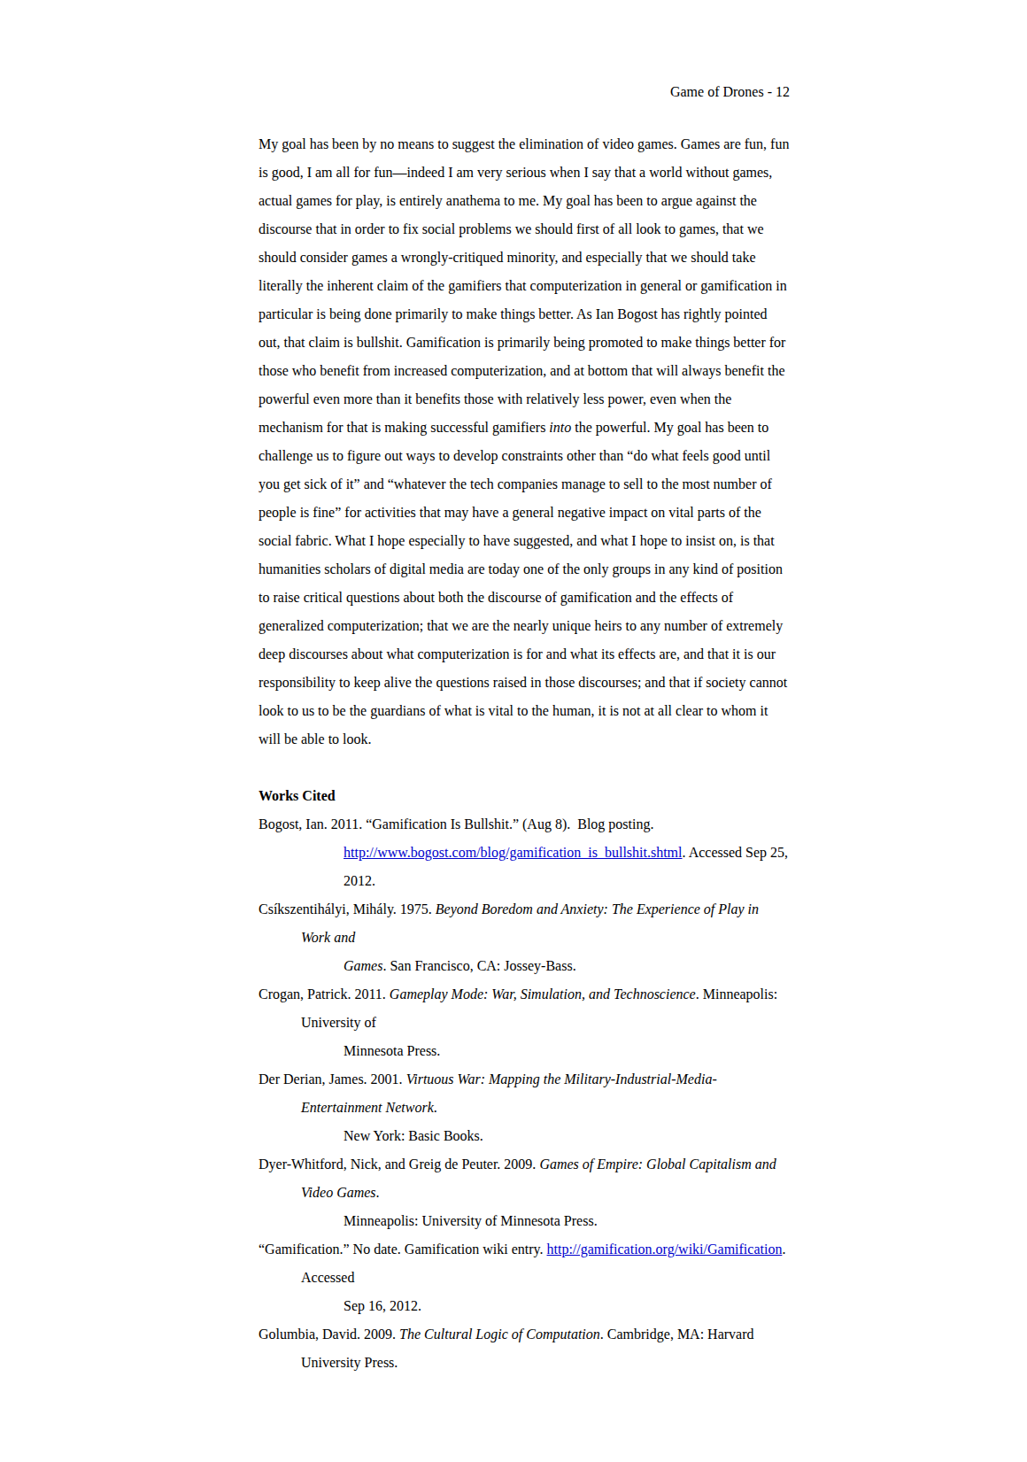Game of Drones - 12
My goal has been by no means to suggest the elimination of video games. Games are fun, fun is good, I am all for fun—indeed I am very serious when I say that a world without games, actual games for play, is entirely anathema to me. My goal has been to argue against the discourse that in order to fix social problems we should first of all look to games, that we should consider games a wrongly-critiqued minority, and especially that we should take literally the inherent claim of the gamifiers that computerization in general or gamification in particular is being done primarily to make things better. As Ian Bogost has rightly pointed out, that claim is bullshit. Gamification is primarily being promoted to make things better for those who benefit from increased computerization, and at bottom that will always benefit the powerful even more than it benefits those with relatively less power, even when the mechanism for that is making successful gamifiers into the powerful. My goal has been to challenge us to figure out ways to develop constraints other than “do what feels good until you get sick of it” and “whatever the tech companies manage to sell to the most number of people is fine” for activities that may have a general negative impact on vital parts of the social fabric. What I hope especially to have suggested, and what I hope to insist on, is that humanities scholars of digital media are today one of the only groups in any kind of position to raise critical questions about both the discourse of gamification and the effects of generalized computerization; that we are the nearly unique heirs to any number of extremely deep discourses about what computerization is for and what its effects are, and that it is our responsibility to keep alive the questions raised in those discourses; and that if society cannot look to us to be the guardians of what is vital to the human, it is not at all clear to whom it will be able to look.
Works Cited
Bogost, Ian. 2011. “Gamification Is Bullshit.” (Aug 8). Blog posting.
http://www.bogost.com/blog/gamification_is_bullshit.shtml. Accessed Sep 25, 2012.
Csíkszentihályi, Mihály. 1975. Beyond Boredom and Anxiety: The Experience of Play in Work and
Games. San Francisco, CA: Jossey-Bass.
Crogan, Patrick. 2011. Gameplay Mode: War, Simulation, and Technoscience. Minneapolis: University of
Minnesota Press.
Der Derian, James. 2001. Virtuous War: Mapping the Military-Industrial-Media-Entertainment Network.
New York: Basic Books.
Dyer-Whitford, Nick, and Greig de Peuter. 2009. Games of Empire: Global Capitalism and Video Games.
Minneapolis: University of Minnesota Press.
“Gamification.” No date. Gamification wiki entry. http://gamification.org/wiki/Gamification. Accessed
Sep 16, 2012.
Golumbia, David. 2009. The Cultural Logic of Computation. Cambridge, MA: Harvard University Press.